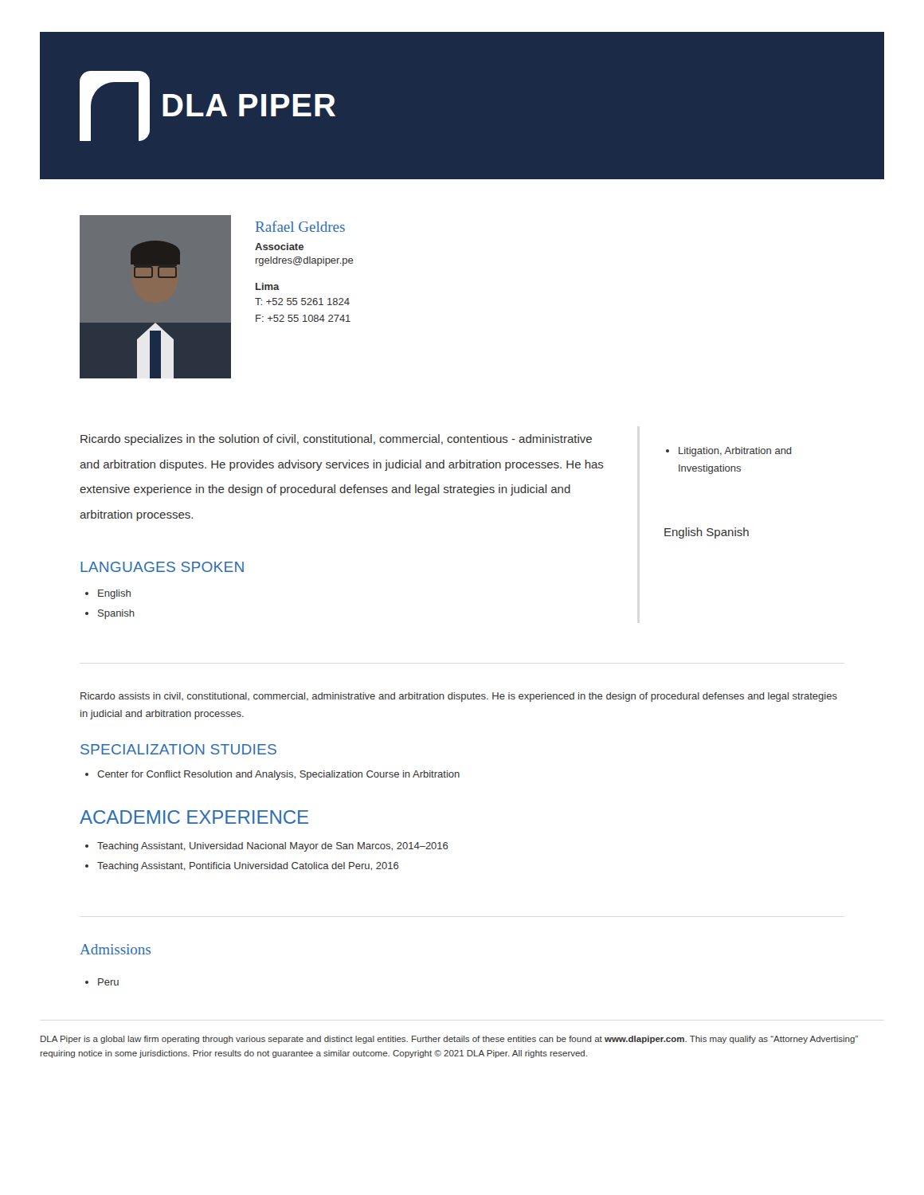DLA PIPER
Rafael Geldres
Associate
rgeldres@dlapiper.pe
Lima
T: +52 55 5261 1824
F: +52 55 1084 2741
Ricardo specializes in the solution of civil, constitutional, commercial, contentious - administrative and arbitration disputes. He provides advisory services in judicial and arbitration processes. He has extensive experience in the design of procedural defenses and legal strategies in judicial and arbitration processes.
LANGUAGES SPOKEN
English
Spanish
Litigation, Arbitration and Investigations
English Spanish
Ricardo assists in civil, constitutional, commercial, administrative and arbitration disputes. He is experienced in the design of procedural defenses and legal strategies in judicial and arbitration processes.
SPECIALIZATION STUDIES
Center for Conflict Resolution and Analysis, Specialization Course in Arbitration
ACADEMIC EXPERIENCE
Teaching Assistant, Universidad Nacional Mayor de San Marcos, 2014–2016
Teaching Assistant, Pontificia Universidad Catolica del Peru, 2016
Admissions
Peru
DLA Piper is a global law firm operating through various separate and distinct legal entities. Further details of these entities can be found at www.dlapiper.com. This may qualify as “Attorney Advertising” requiring notice in some jurisdictions. Prior results do not guarantee a similar outcome. Copyright © 2021 DLA Piper. All rights reserved.